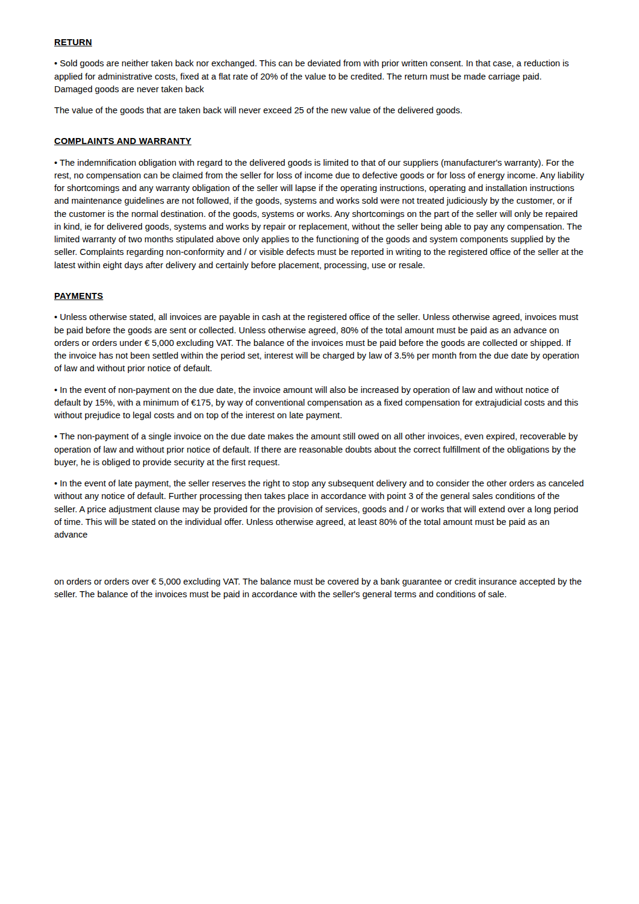RETURN
• Sold goods are neither taken back nor exchanged. This can be deviated from with prior written consent. In that case, a reduction is applied for administrative costs, fixed at a flat rate of 20% of the value to be credited. The return must be made carriage paid.
Damaged goods are never taken back
The value of the goods that are taken back will never exceed 25 of the new value of the delivered goods.
COMPLAINTS AND WARRANTY
• The indemnification obligation with regard to the delivered goods is limited to that of our suppliers (manufacturer's warranty). For the rest, no compensation can be claimed from the seller for loss of income due to defective goods or for loss of energy income. Any liability for shortcomings and any warranty obligation of the seller will lapse if the operating instructions, operating and installation instructions and maintenance guidelines are not followed, if the goods, systems and works sold were not treated judiciously by the customer, or if the customer is the normal destination. of the goods, systems or works. Any shortcomings on the part of the seller will only be repaired in kind, ie for delivered goods, systems and works by repair or replacement, without the seller being able to pay any compensation. The limited warranty of two months stipulated above only applies to the functioning of the goods and system components supplied by the seller. Complaints regarding non-conformity and / or visible defects must be reported in writing to the registered office of the seller at the latest within eight days after delivery and certainly before placement, processing, use or resale.
PAYMENTS
• Unless otherwise stated, all invoices are payable in cash at the registered office of the seller. Unless otherwise agreed, invoices must be paid before the goods are sent or collected. Unless otherwise agreed, 80% of the total amount must be paid as an advance on orders or orders under € 5,000 excluding VAT. The balance of the invoices must be paid before the goods are collected or shipped. If the invoice has not been settled within the period set, interest will be charged by law of 3.5% per month from the due date by operation of law and without prior notice of default.
• In the event of non-payment on the due date, the invoice amount will also be increased by operation of law and without notice of default by 15%, with a minimum of €175, by way of conventional compensation as a fixed compensation for extrajudicial costs and this without prejudice to legal costs and on top of the interest on late payment.
• The non-payment of a single invoice on the due date makes the amount still owed on all other invoices, even expired, recoverable by operation of law and without prior notice of default. If there are reasonable doubts about the correct fulfillment of the obligations by the buyer, he is obliged to provide security at the first request.
• In the event of late payment, the seller reserves the right to stop any subsequent delivery and to consider the other orders as canceled without any notice of default. Further processing then takes place in accordance with point 3 of the general sales conditions of the seller. A price adjustment clause may be provided for the provision of services, goods and / or works that will extend over a long period of time. This will be stated on the individual offer. Unless otherwise agreed, at least 80% of the total amount must be paid as an advance
on orders or orders over € 5,000 excluding VAT. The balance must be covered by a bank guarantee or credit insurance accepted by the seller. The balance of the invoices must be paid in accordance with the seller's general terms and conditions of sale.